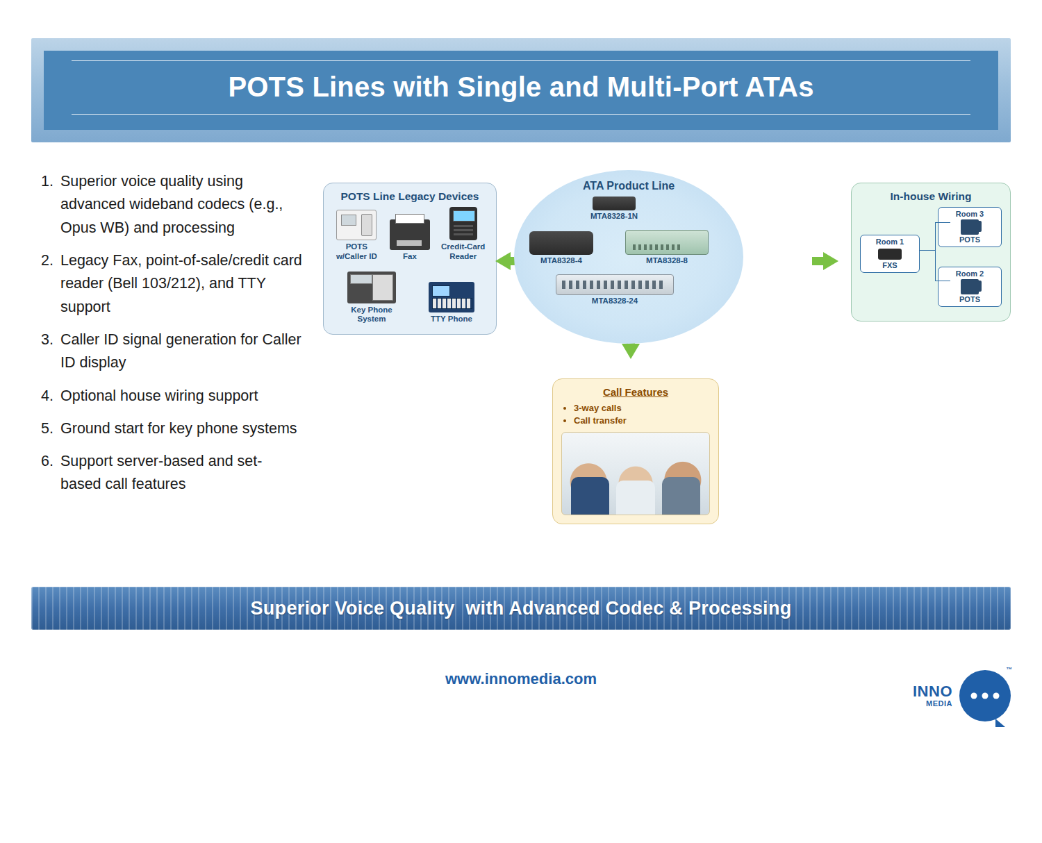POTS Lines with Single and Multi-Port ATAs
Superior voice quality using advanced wideband codecs (e.g., Opus WB) and processing
Legacy Fax, point-of-sale/credit card reader (Bell 103/212), and TTY support
Caller ID signal generation for Caller ID display
Optional house wiring support
Ground start for key phone systems
Support server-based and set-based call features
POTS Line Legacy Devices
POTS
w/Caller ID
Fax
Credit-Card
Reader
Key Phone System
TTY Phone
ATA Product Line
MTA8328-1N
MTA8328-4
MTA8328-8
MTA8328-24
In-house Wiring
Room 1
FXS
Room 3
POTS
Room 2
POTS
Call Features
3-way calls
Call transfer
Superior Voice Quality with Advanced Codec & Processing
INNO
MEDIA
™
www.innomedia.com